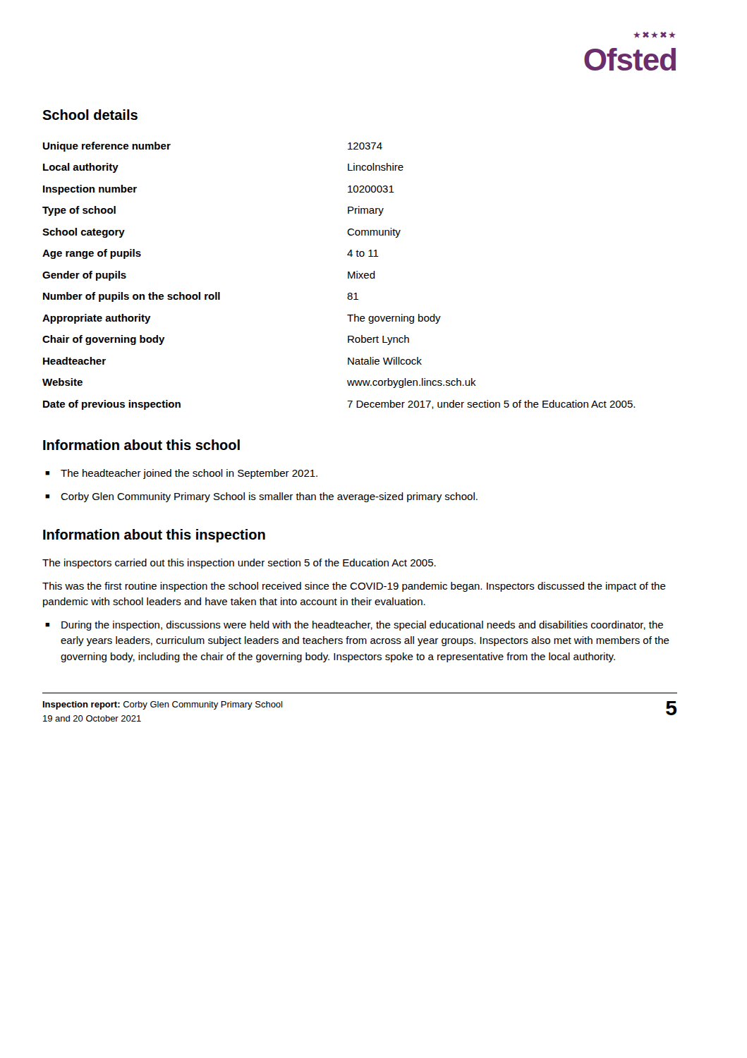★✖★✖★
Ofsted
School details
| Unique reference number | 120374 |
| Local authority | Lincolnshire |
| Inspection number | 10200031 |
| Type of school | Primary |
| School category | Community |
| Age range of pupils | 4 to 11 |
| Gender of pupils | Mixed |
| Number of pupils on the school roll | 81 |
| Appropriate authority | The governing body |
| Chair of governing body | Robert Lynch |
| Headteacher | Natalie Willcock |
| Website | www.corbyglen.lincs.sch.uk |
| Date of previous inspection | 7 December 2017, under section 5 of the Education Act 2005. |
Information about this school
The headteacher joined the school in September 2021.
Corby Glen Community Primary School is smaller than the average-sized primary school.
Information about this inspection
The inspectors carried out this inspection under section 5 of the Education Act 2005.
This was the first routine inspection the school received since the COVID-19 pandemic began. Inspectors discussed the impact of the pandemic with school leaders and have taken that into account in their evaluation.
During the inspection, discussions were held with the headteacher, the special educational needs and disabilities coordinator, the early years leaders, curriculum subject leaders and teachers from across all year groups. Inspectors also met with members of the governing body, including the chair of the governing body. Inspectors spoke to a representative from the local authority.
Inspection report: Corby Glen Community Primary School
19 and 20 October 2021
5